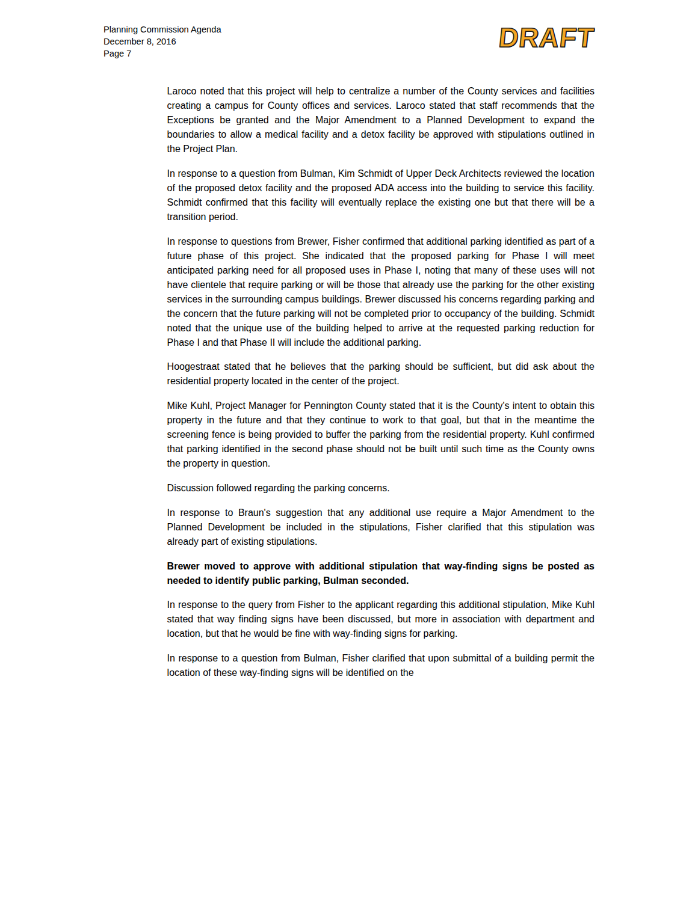Planning Commission Agenda
December 8, 2016
Page 7
DRAFT
Laroco noted that this project will help to centralize a number of the County services and facilities creating a campus for County offices and services. Laroco stated that staff recommends that the Exceptions be granted and the Major Amendment to a Planned Development to expand the boundaries to allow a medical facility and a detox facility be approved with stipulations outlined in the Project Plan.
In response to a question from Bulman, Kim Schmidt of Upper Deck Architects reviewed the location of the proposed detox facility and the proposed ADA access into the building to service this facility. Schmidt confirmed that this facility will eventually replace the existing one but that there will be a transition period.
In response to questions from Brewer, Fisher confirmed that additional parking identified as part of a future phase of this project. She indicated that the proposed parking for Phase I will meet anticipated parking need for all proposed uses in Phase I, noting that many of these uses will not have clientele that require parking or will be those that already use the parking for the other existing services in the surrounding campus buildings. Brewer discussed his concerns regarding parking and the concern that the future parking will not be completed prior to occupancy of the building. Schmidt noted that the unique use of the building helped to arrive at the requested parking reduction for Phase I and that Phase II will include the additional parking.
Hoogestraat stated that he believes that the parking should be sufficient, but did ask about the residential property located in the center of the project.
Mike Kuhl, Project Manager for Pennington County stated that it is the County's intent to obtain this property in the future and that they continue to work to that goal, but that in the meantime the screening fence is being provided to buffer the parking from the residential property. Kuhl confirmed that parking identified in the second phase should not be built until such time as the County owns the property in question.
Discussion followed regarding the parking concerns.
In response to Braun's suggestion that any additional use require a Major Amendment to the Planned Development be included in the stipulations, Fisher clarified that this stipulation was already part of existing stipulations.
Brewer moved to approve with additional stipulation that way-finding signs be posted as needed to identify public parking, Bulman seconded.
In response to the query from Fisher to the applicant regarding this additional stipulation, Mike Kuhl stated that way finding signs have been discussed, but more in association with department and location, but that he would be fine with way-finding signs for parking.
In response to a question from Bulman, Fisher clarified that upon submittal of a building permit the location of these way-finding signs will be identified on the